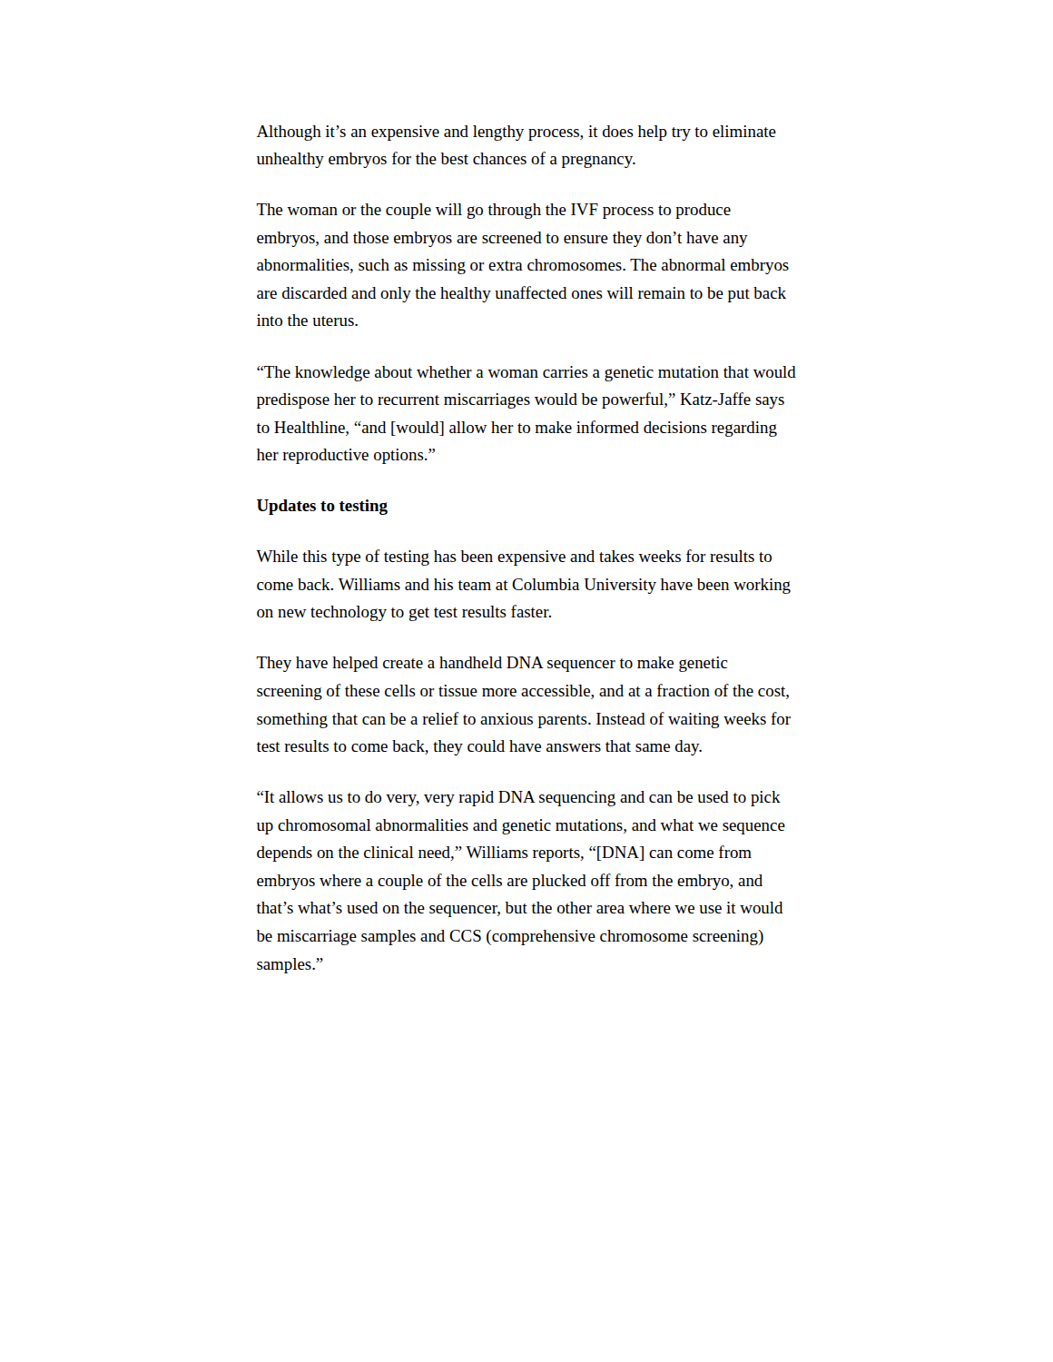Although it’s an expensive and lengthy process, it does help try to eliminate unhealthy embryos for the best chances of a pregnancy.
The woman or the couple will go through the IVF process to produce embryos, and those embryos are screened to ensure they don’t have any abnormalities, such as missing or extra chromosomes. The abnormal embryos are discarded and only the healthy unaffected ones will remain to be put back into the uterus.
“The knowledge about whether a woman carries a genetic mutation that would predispose her to recurrent miscarriages would be powerful,” Katz-Jaffe says to Healthline, “and [would] allow her to make informed decisions regarding her reproductive options.”
Updates to testing
While this type of testing has been expensive and takes weeks for results to come back. Williams and his team at Columbia University have been working on new technology to get test results faster.
They have helped create a handheld DNA sequencer to make genetic screening of these cells or tissue more accessible, and at a fraction of the cost, something that can be a relief to anxious parents. Instead of waiting weeks for test results to come back, they could have answers that same day.
“It allows us to do very, very rapid DNA sequencing and can be used to pick up chromosomal abnormalities and genetic mutations, and what we sequence depends on the clinical need,” Williams reports, “[DNA] can come from embryos where a couple of the cells are plucked off from the embryo, and that’s what’s used on the sequencer, but the other area where we use it would be miscarriage samples and CCS (comprehensive chromosome screening) samples.”